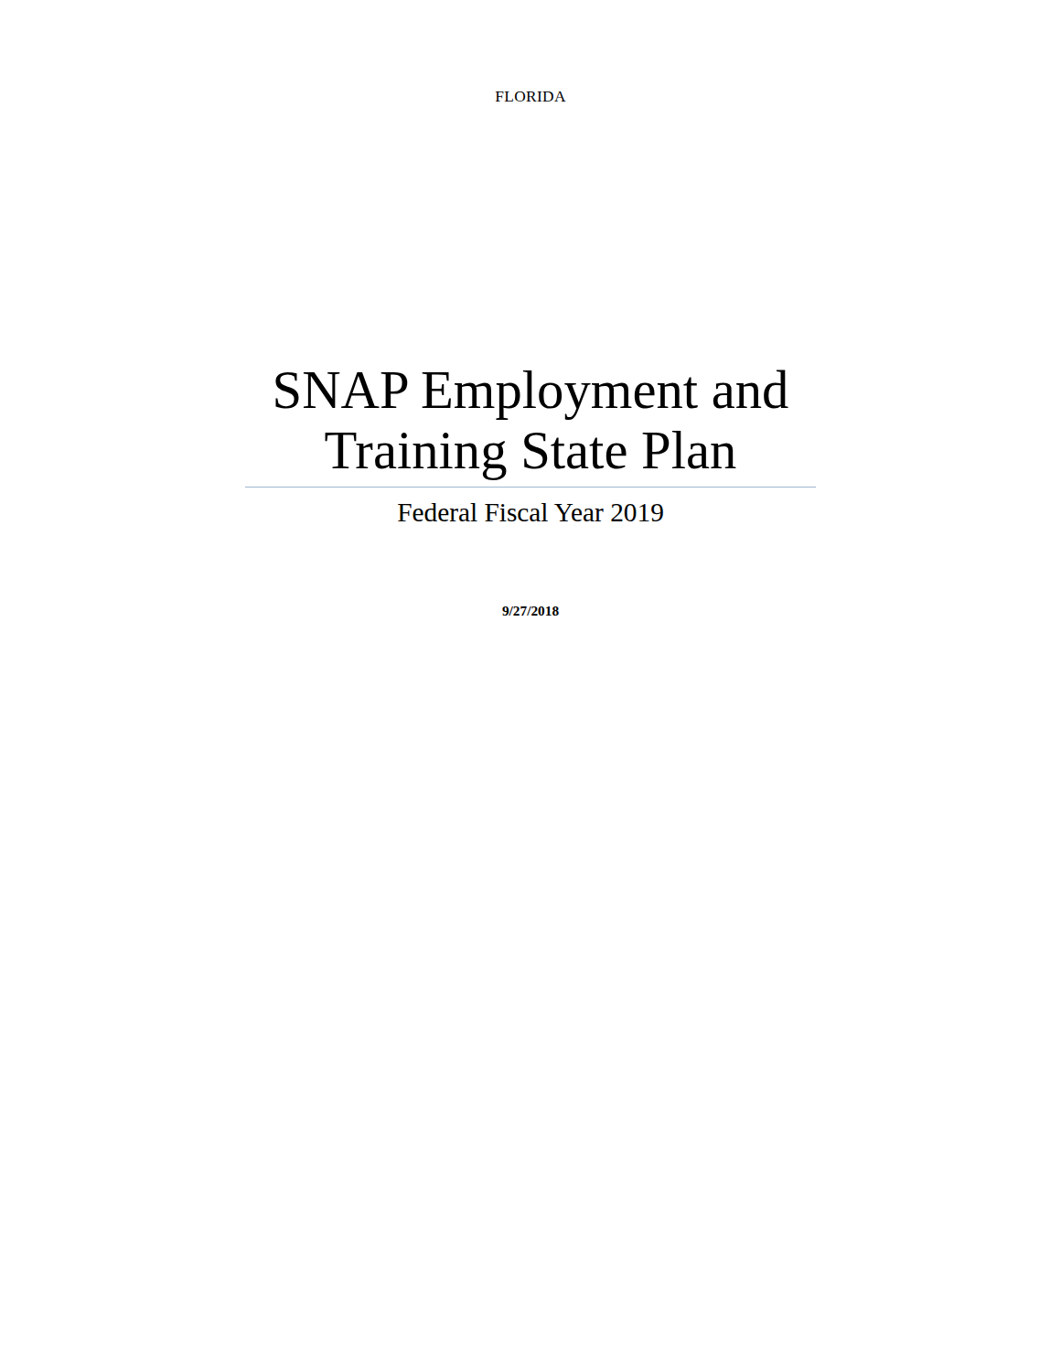FLORIDA
SNAP Employment and Training State Plan
Federal Fiscal Year 2019
9/27/2018